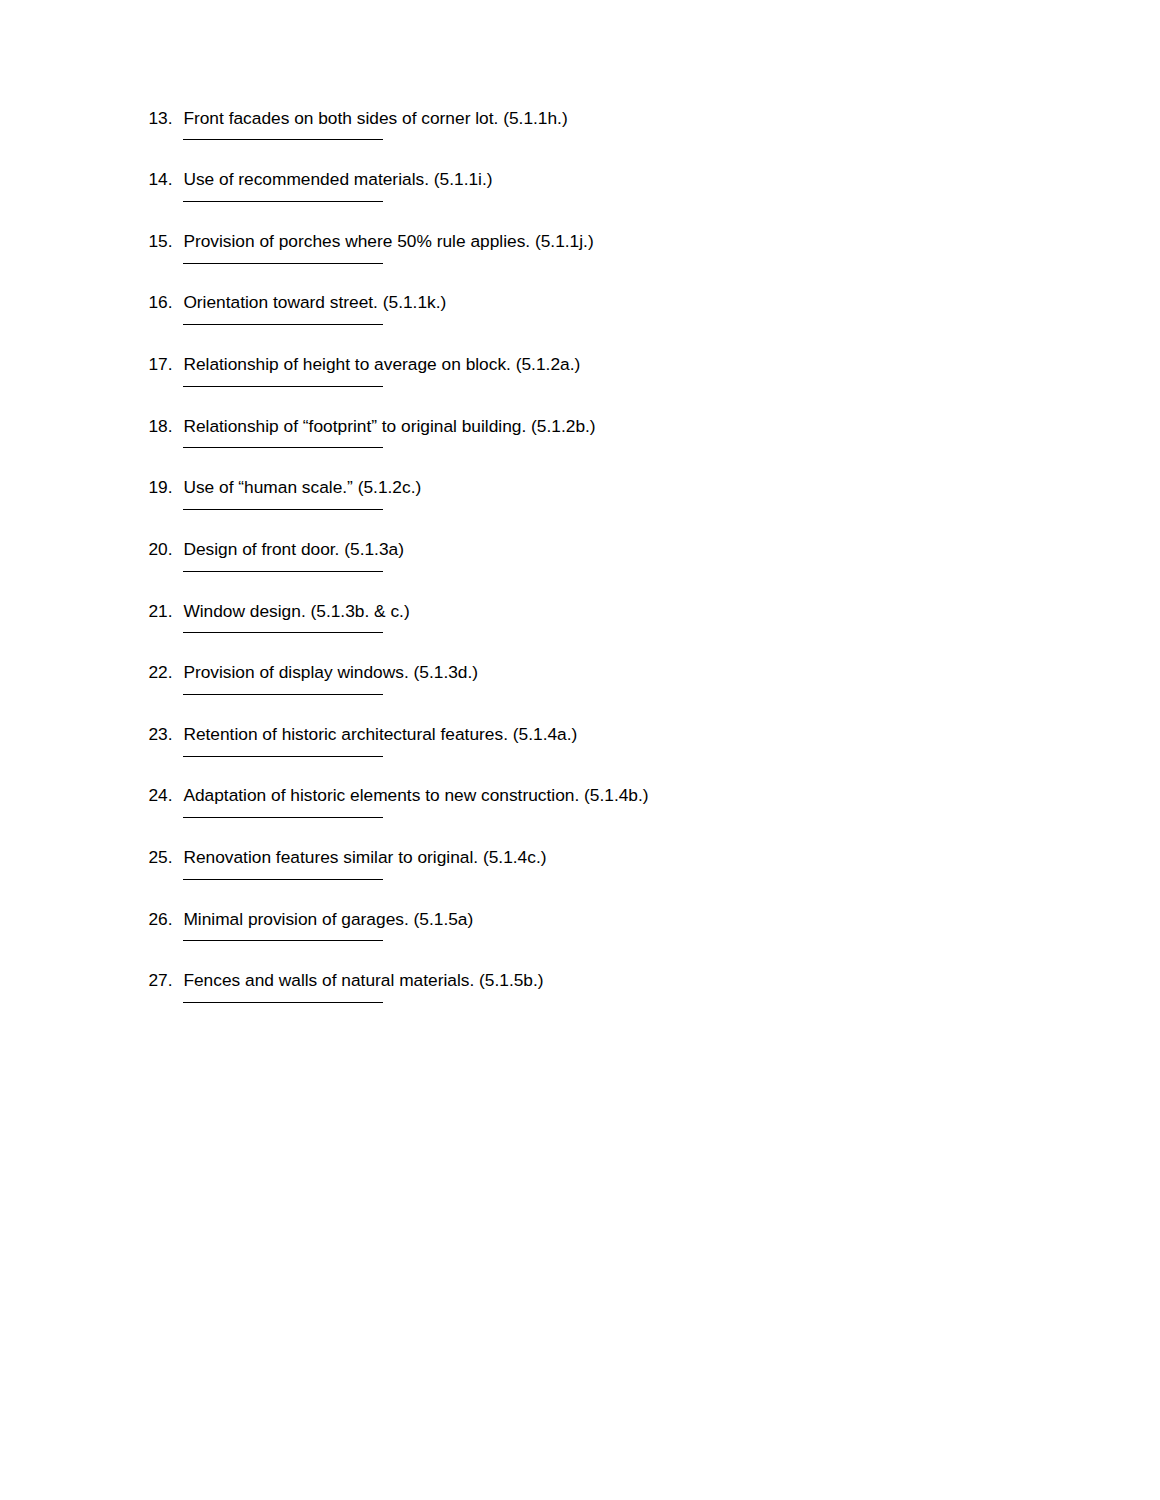Front facades on both sides of corner lot. (5.1.1h.)
Use of recommended materials. (5.1.1i.)
Provision of porches where 50% rule applies. (5.1.1j.)
Orientation toward street. (5.1.1k.)
Relationship of height to average on block. (5.1.2a.)
Relationship of “footprint” to original building. (5.1.2b.)
Use of “human scale.” (5.1.2c.)
Design of front door. (5.1.3a)
Window design. (5.1.3b. & c.)
Provision of display windows. (5.1.3d.)
Retention of historic architectural features. (5.1.4a.)
Adaptation of historic elements to new construction. (5.1.4b.)
Renovation features similar to original. (5.1.4c.)
Minimal provision of garages. (5.1.5a)
Fences and walls of natural materials. (5.1.5b.)